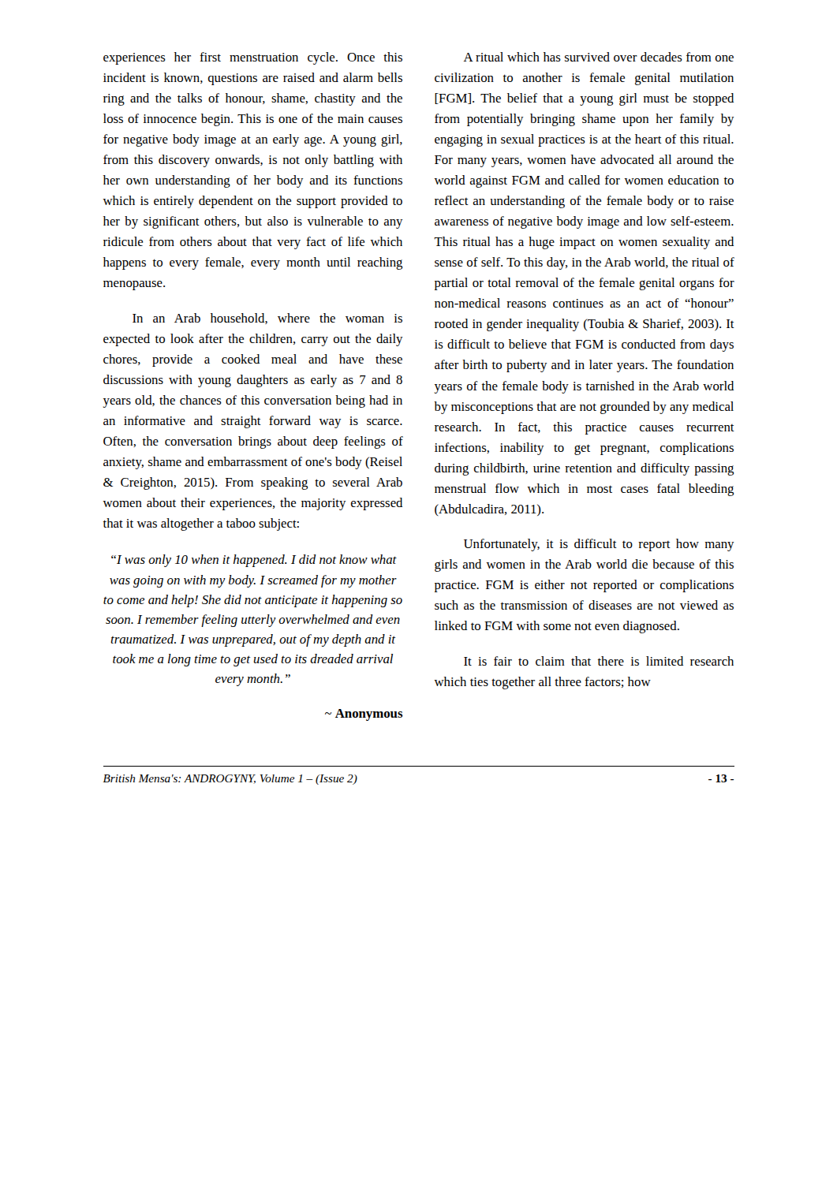experiences her first menstruation cycle. Once this incident is known, questions are raised and alarm bells ring and the talks of honour, shame, chastity and the loss of innocence begin. This is one of the main causes for negative body image at an early age. A young girl, from this discovery onwards, is not only battling with her own understanding of her body and its functions which is entirely dependent on the support provided to her by significant others, but also is vulnerable to any ridicule from others about that very fact of life which happens to every female, every month until reaching menopause.
In an Arab household, where the woman is expected to look after the children, carry out the daily chores, provide a cooked meal and have these discussions with young daughters as early as 7 and 8 years old, the chances of this conversation being had in an informative and straight forward way is scarce. Often, the conversation brings about deep feelings of anxiety, shame and embarrassment of one's body (Reisel & Creighton, 2015). From speaking to several Arab women about their experiences, the majority expressed that it was altogether a taboo subject:
“I was only 10 when it happened. I did not know what was going on with my body. I screamed for my mother to come and help! She did not anticipate it happening so soon. I remember feeling utterly overwhelmed and even traumatized. I was unprepared, out of my depth and it took me a long time to get used to its dreaded arrival every month.”
~ Anonymous
A ritual which has survived over decades from one civilization to another is female genital mutilation [FGM]. The belief that a young girl must be stopped from potentially bringing shame upon her family by engaging in sexual practices is at the heart of this ritual. For many years, women have advocated all around the world against FGM and called for women education to reflect an understanding of the female body or to raise awareness of negative body image and low self-esteem. This ritual has a huge impact on women sexuality and sense of self. To this day, in the Arab world, the ritual of partial or total removal of the female genital organs for non-medical reasons continues as an act of “honour” rooted in gender inequality (Toubia & Sharief, 2003). It is difficult to believe that FGM is conducted from days after birth to puberty and in later years. The foundation years of the female body is tarnished in the Arab world by misconceptions that are not grounded by any medical research. In fact, this practice causes recurrent infections, inability to get pregnant, complications during childbirth, urine retention and difficulty passing menstrual flow which in most cases fatal bleeding (Abdulcadira, 2011).
Unfortunately, it is difficult to report how many girls and women in the Arab world die because of this practice. FGM is either not reported or complications such as the transmission of diseases are not viewed as linked to FGM with some not even diagnosed.
It is fair to claim that there is limited research which ties together all three factors; how
British Mensa's: ANDROGYNY, Volume 1 – (Issue 2) - 13 -